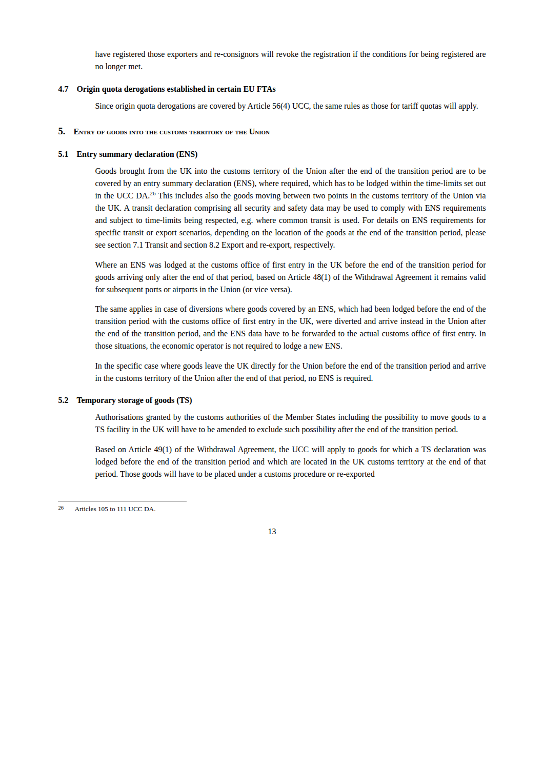have registered those exporters and re-consignors will revoke the registration if the conditions for being registered are no longer met.
4.7 Origin quota derogations established in certain EU FTAs
Since origin quota derogations are covered by Article 56(4) UCC, the same rules as those for tariff quotas will apply.
5. Entry of goods into the customs territory of the Union
5.1 Entry summary declaration (ENS)
Goods brought from the UK into the customs territory of the Union after the end of the transition period are to be covered by an entry summary declaration (ENS), where required, which has to be lodged within the time-limits set out in the UCC DA.26 This includes also the goods moving between two points in the customs territory of the Union via the UK. A transit declaration comprising all security and safety data may be used to comply with ENS requirements and subject to time-limits being respected, e.g. where common transit is used. For details on ENS requirements for specific transit or export scenarios, depending on the location of the goods at the end of the transition period, please see section 7.1 Transit and section 8.2 Export and re-export, respectively.
Where an ENS was lodged at the customs office of first entry in the UK before the end of the transition period for goods arriving only after the end of that period, based on Article 48(1) of the Withdrawal Agreement it remains valid for subsequent ports or airports in the Union (or vice versa).
The same applies in case of diversions where goods covered by an ENS, which had been lodged before the end of the transition period with the customs office of first entry in the UK, were diverted and arrive instead in the Union after the end of the transition period, and the ENS data have to be forwarded to the actual customs office of first entry. In those situations, the economic operator is not required to lodge a new ENS.
In the specific case where goods leave the UK directly for the Union before the end of the transition period and arrive in the customs territory of the Union after the end of that period, no ENS is required.
5.2 Temporary storage of goods (TS)
Authorisations granted by the customs authorities of the Member States including the possibility to move goods to a TS facility in the UK will have to be amended to exclude such possibility after the end of the transition period.
Based on Article 49(1) of the Withdrawal Agreement, the UCC will apply to goods for which a TS declaration was lodged before the end of the transition period and which are located in the UK customs territory at the end of that period. Those goods will have to be placed under a customs procedure or re-exported
26 Articles 105 to 111 UCC DA.
13